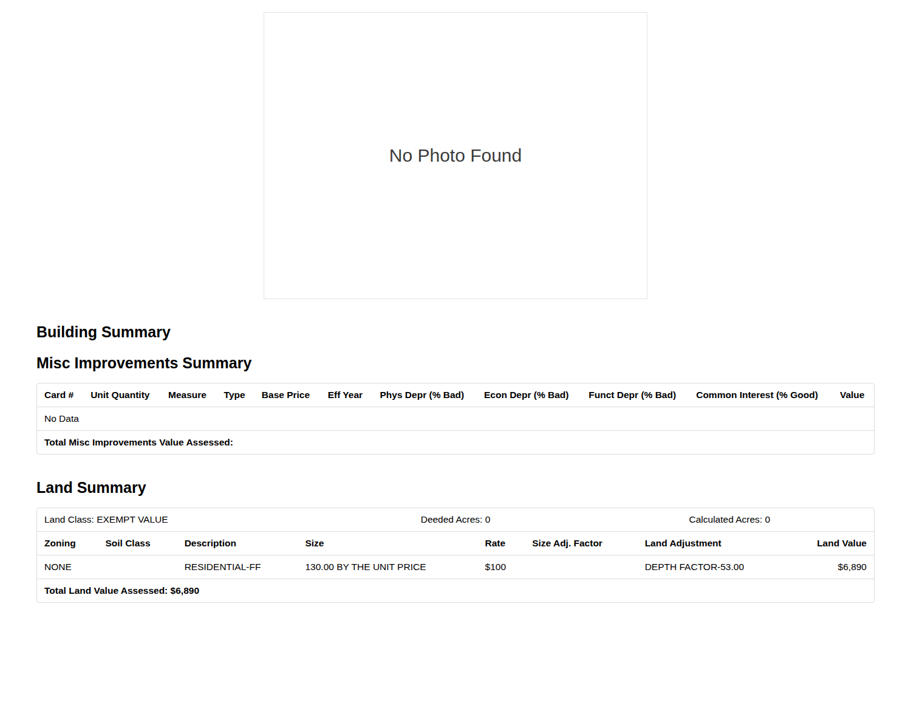No Photo Found
Building Summary
Misc Improvements Summary
| Card # | Unit Quantity | Measure | Type | Base Price | Eff Year | Phys Depr (% Bad) | Econ Depr (% Bad) | Funct Depr (% Bad) | Common Interest (% Good) | Value |
| --- | --- | --- | --- | --- | --- | --- | --- | --- | --- | --- |
| No Data |
| Total Misc Improvements Value Assessed: |
Land Summary
Land Class: EXEMPT VALUE
Deeded Acres: 0
Calculated Acres: 0
| Zoning | Soil Class | Description | Size | Rate | Size Adj. Factor | Land Adjustment | Land Value |
| --- | --- | --- | --- | --- | --- | --- | --- |
| NONE | | RESIDENTIAL-FF | 130.00 BY THE UNIT PRICE | $100 | | DEPTH FACTOR-53.00 | $6,890 |
| Total Land Value Assessed: $6,890 |